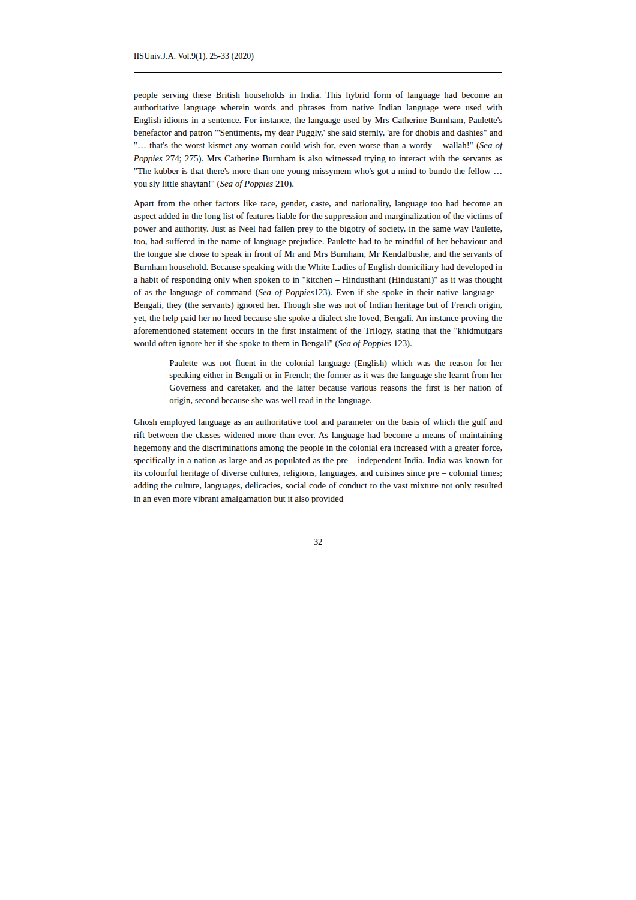IISUniv.J.A. Vol.9(1), 25-33 (2020)
people serving these British households in India. This hybrid form of language had become an authoritative language wherein words and phrases from native Indian language were used with English idioms in a sentence. For instance, the language used by Mrs Catherine Burnham, Paulette's benefactor and patron "'Sentiments, my dear Puggly,' she said sternly, 'are for dhobis and dashies" and "… that's the worst kismet any woman could wish for, even worse than a wordy – wallah!" (Sea of Poppies 274; 275). Mrs Catherine Burnham is also witnessed trying to interact with the servants as "The kubber is that there's more than one young missymem who's got a mind to bundo the fellow … you sly little shaytan!" (Sea of Poppies 210).
Apart from the other factors like race, gender, caste, and nationality, language too had become an aspect added in the long list of features liable for the suppression and marginalization of the victims of power and authority. Just as Neel had fallen prey to the bigotry of society, in the same way Paulette, too, had suffered in the name of language prejudice. Paulette had to be mindful of her behaviour and the tongue she chose to speak in front of Mr and Mrs Burnham, Mr Kendalbushe, and the servants of Burnham household. Because speaking with the White Ladies of English domiciliary had developed in a habit of responding only when spoken to in "kitchen – Hindusthani (Hindustani)" as it was thought of as the language of command (Sea of Poppies123). Even if she spoke in their native language – Bengali, they (the servants) ignored her. Though she was not of Indian heritage but of French origin, yet, the help paid her no heed because she spoke a dialect she loved, Bengali. An instance proving the aforementioned statement occurs in the first instalment of the Trilogy, stating that the "khidmutgars would often ignore her if she spoke to them in Bengali" (Sea of Poppies 123).
Paulette was not fluent in the colonial language (English) which was the reason for her speaking either in Bengali or in French; the former as it was the language she learnt from her Governess and caretaker, and the latter because various reasons the first is her nation of origin, second because she was well read in the language.
Ghosh employed language as an authoritative tool and parameter on the basis of which the gulf and rift between the classes widened more than ever. As language had become a means of maintaining hegemony and the discriminations among the people in the colonial era increased with a greater force, specifically in a nation as large and as populated as the pre – independent India. India was known for its colourful heritage of diverse cultures, religions, languages, and cuisines since pre – colonial times; adding the culture, languages, delicacies, social code of conduct to the vast mixture not only resulted in an even more vibrant amalgamation but it also provided
32